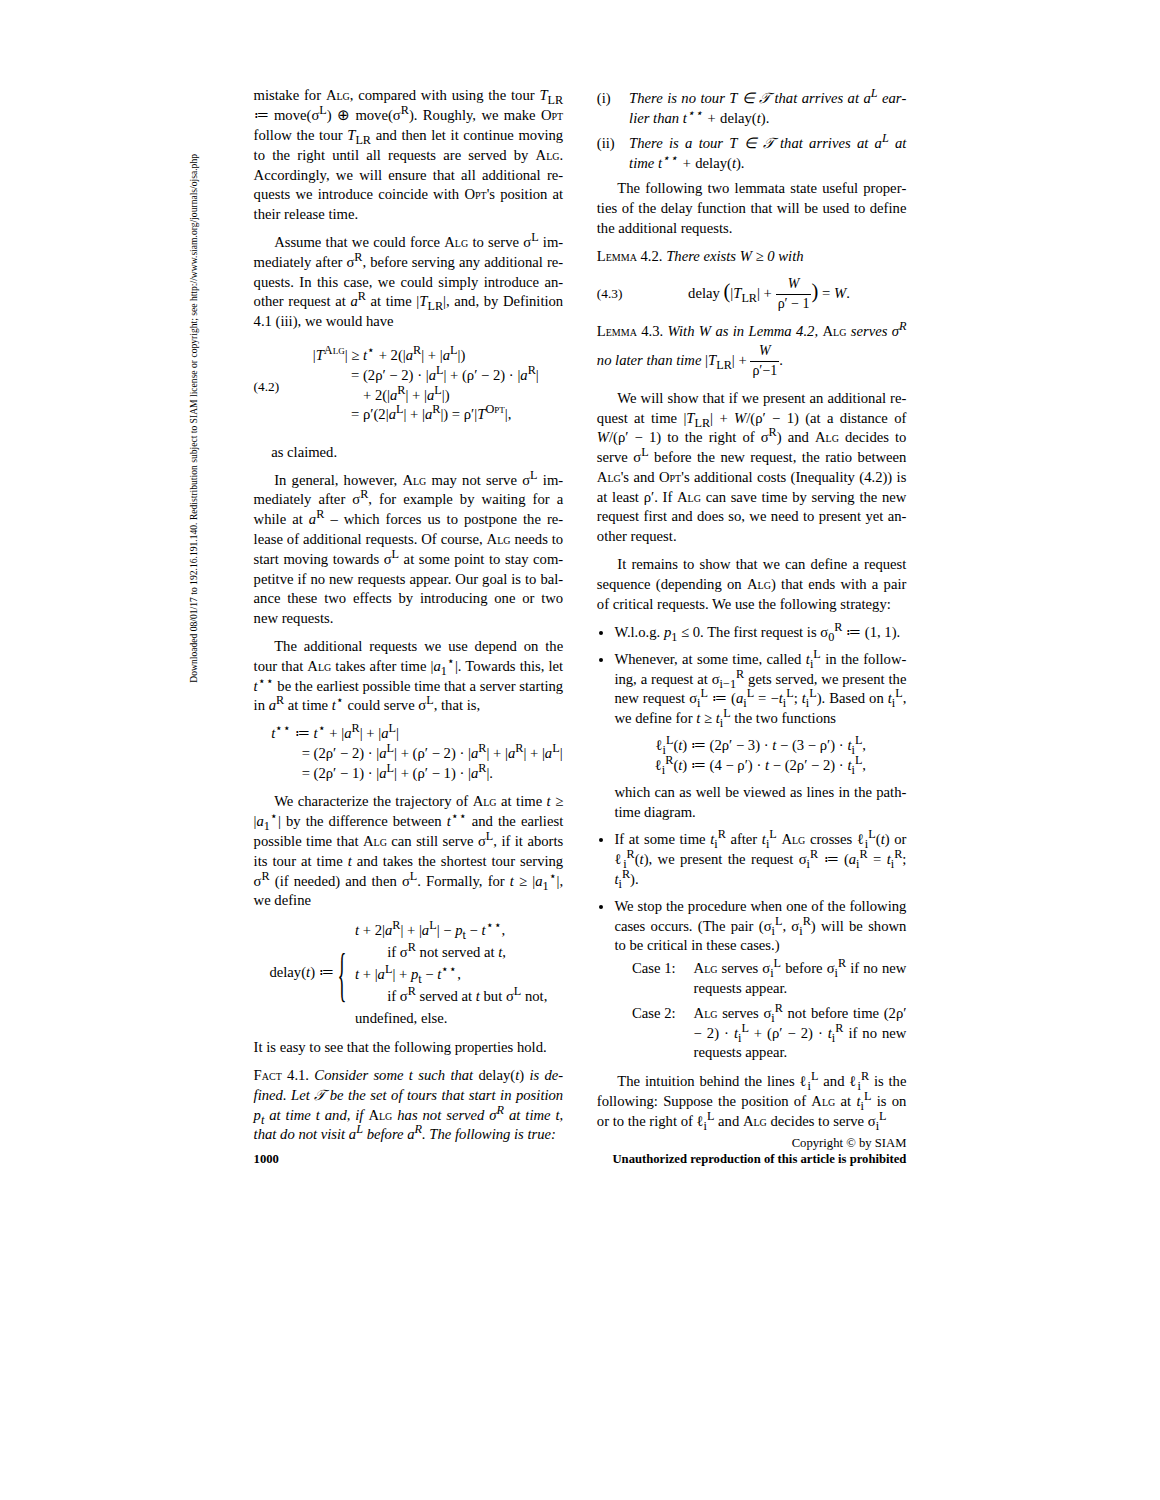Downloaded 08/01/17 to 192.16.191.140. Redistribution subject to SIAM license or copyright; see http://www.siam.org/journals/ojsa.php
mistake for Alg, compared with using the tour TLR ≔ move(σL) ⊕ move(σR). Roughly, we make Opt follow the tour TLR and then let it continue moving to the right until all requests are served by Alg. Accordingly, we will ensure that all additional requests we introduce coincide with Opt's position at their release time.
Assume that we could force Alg to serve σL immediately after σR, before serving any additional requests. In this case, we could simply introduce another request at aR at time |TLR|, and, by Definition 4.1 (iii), we would have
(4.2)
|TAlg| ≥
t⋆ + 2(|aR| + |aL|)
=
(2ρ′ − 2) · |aL| + (ρ′ − 2) · |aR|
+ 2(|aR| + |aL|)
=
ρ′(2|aL| + |aR|) = ρ′|TOpt|,
as claimed.
In general, however, Alg may not serve σL immediately after σR, for example by waiting for a while at aR – which forces us to postpone the release of additional requests. Of course, Alg needs to start moving towards σL at some point to stay competitve if no new requests appear. Our goal is to balance these two effects by introducing one or two new requests.
The additional requests we use depend on the tour that Alg takes after time |a1⋆|. Towards this, let t⋆⋆ be the earliest possible time that a server starting in aR at time t⋆ could serve σL, that is,
t⋆⋆ ≔
t⋆ + |aR| + |aL|
=
(2ρ′ − 2) · |aL| + (ρ′ − 2) · |aR| + |aR| + |aL|
=
(2ρ′ − 1) · |aL| + (ρ′ − 1) · |aR|.
We characterize the trajectory of Alg at time t ≥ |a1⋆| by the difference between t⋆⋆ and the earliest possible time that Alg can still serve σL, if it aborts its tour at time t and takes the shortest tour serving σR (if needed) and then σL. Formally, for t ≥ |a1⋆|, we define
delay(t) ≔ {
t + 2|aR| + |aL| − pt − t⋆⋆,
if σR not served at t,
t + |aL| + pt − t⋆⋆,
if σR served at t but σL not,
undefined, else.
It is easy to see that the following properties hold.
Fact 4.1. Consider some t such that delay(t) is defined. Let 𝒯 be the set of tours that start in position pt at time t and, if Alg has not served σR at time t, that do not visit aL before aR. The following is true:
(i)
There is no tour T ∈ 𝒯 that arrives at aL earlier than t⋆⋆ + delay(t).
(ii)
There is a tour T ∈ 𝒯 that arrives at aL at time t⋆⋆ + delay(t).
The following two lemmata state useful properties of the delay function that will be used to define the additional requests.
Lemma 4.2. There exists W ≥ 0 with
(4.3)
delay (|TLR| + Wρ′ − 1) = W.
Lemma 4.3. With W as in Lemma 4.2, Alg serves σR no later than time |TLR| + Wρ′−1.
We will show that if we present an additional request at time |TLR| + W/(ρ′ − 1) (at a distance of W/(ρ′ − 1) to the right of σR) and Alg decides to serve σL before the new request, the ratio between Alg's and Opt's additional costs (Inequality (4.2)) is at least ρ′. If Alg can save time by serving the new request first and does so, we need to present yet another request.
It remains to show that we can define a request sequence (depending on Alg) that ends with a pair of critical requests. We use the following strategy:
W.l.o.g. p1 ≤ 0. The first request is σ0R ≔ (1, 1).
Whenever, at some time, called tiL in the following, a request at σi−1R gets served, we present the new request σiL ≔ (aiL = −tiL; tiL). Based on tiL, we define for t ≥ tiL the two functions
ℓiL(t) ≔
(2ρ′ − 3) · t − (3 − ρ′) · tiL,
ℓiR(t) ≔
(4 − ρ′) · t − (2ρ′ − 2) · tiL,
which can as well be viewed as lines in the path-time diagram.
If at some time tiR after tiL Alg crosses ℓiL(t) or ℓiR(t), we present the request σiR ≔ (aiR = tiR; tiR).
We stop the procedure when one of the following cases occurs. (The pair (σiL, σiR) will be shown to be critical in these cases.)
Case 1:
Alg serves σiL before σiR if no new requests appear.
Case 2:
Alg serves σiR not before time (2ρ′ − 2) · tiL + (ρ′ − 2) · tiR if no new requests appear.
The intuition behind the lines ℓiL and ℓiR is the following: Suppose the position of Alg at tiL is on or to the right of ℓiL and Alg decides to serve σiL
1000
Copyright © by SIAM
Unauthorized reproduction of this article is prohibited